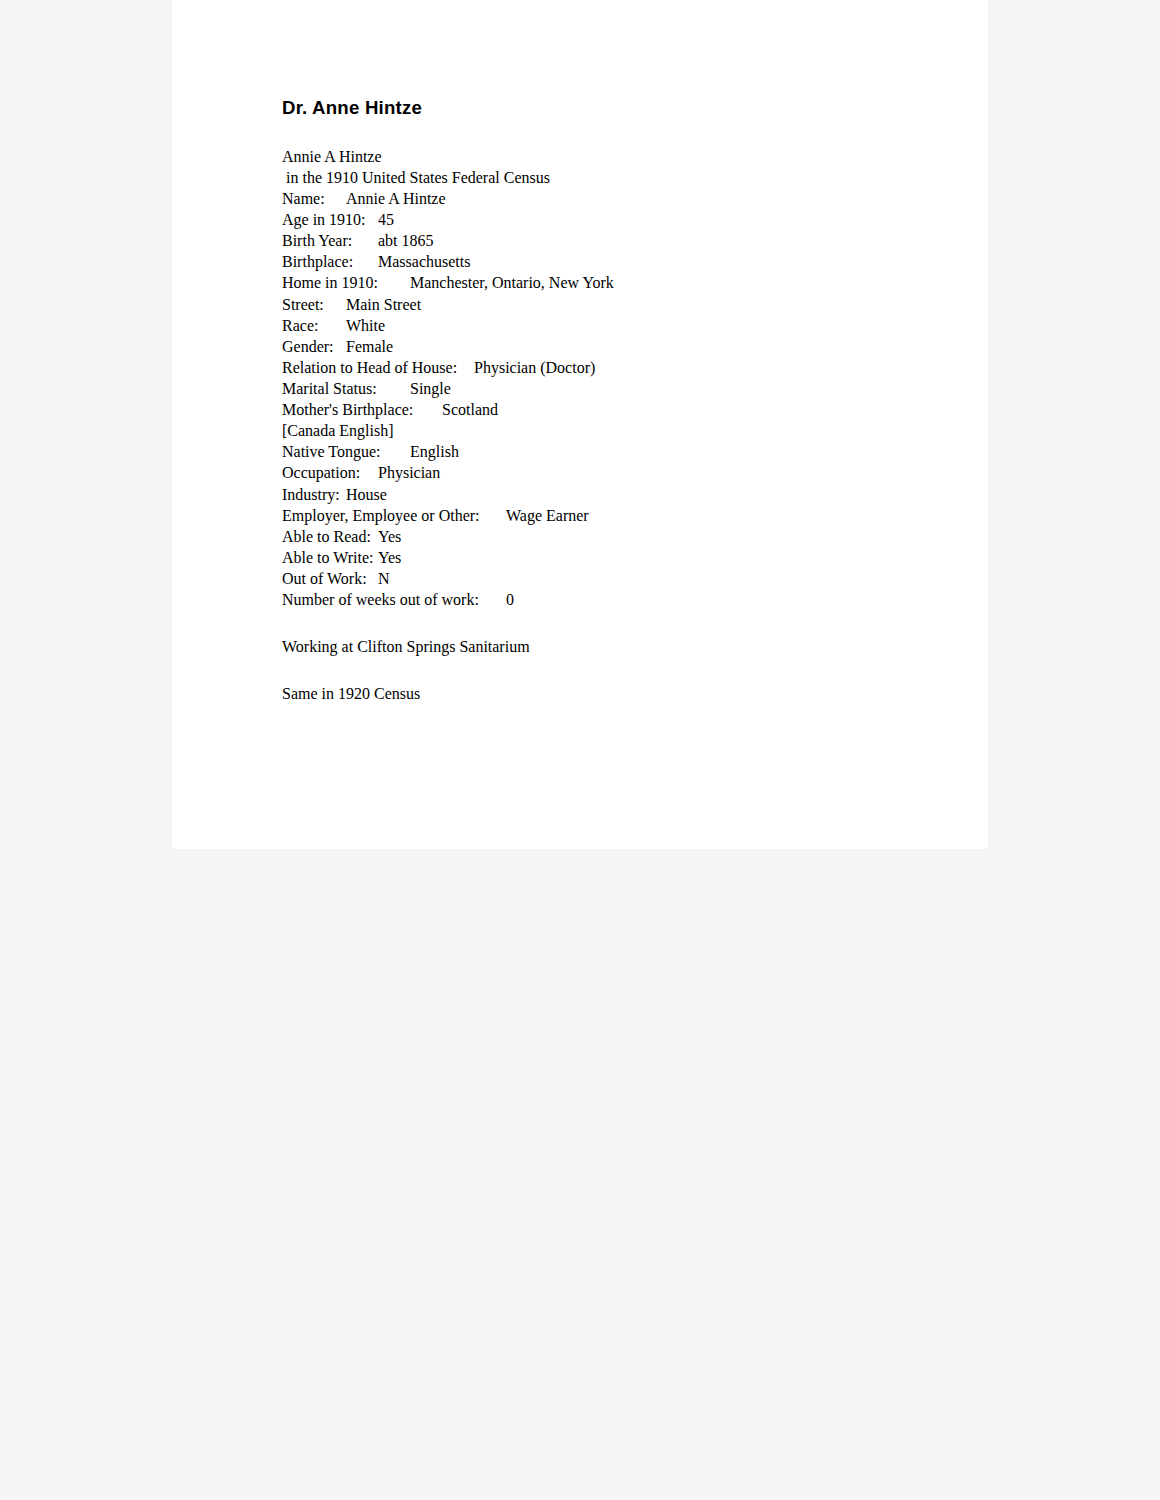Dr. Anne Hintze
Annie A Hintze
in the 1910 United States Federal Census
Name: Annie A Hintze
Age in 1910: 45
Birth Year: abt 1865
Birthplace: Massachusetts
Home in 1910: Manchester, Ontario, New York
Street: Main Street
Race: White
Gender: Female
Relation to Head of House: Physician (Doctor)
Marital Status: Single
Mother's Birthplace: Scotland
[Canada English]
Native Tongue: English
Occupation: Physician
Industry: House
Employer, Employee or Other: Wage Earner
Able to Read: Yes
Able to Write: Yes
Out of Work: N
Number of weeks out of work: 0
Working at Clifton Springs Sanitarium
Same in 1920 Census